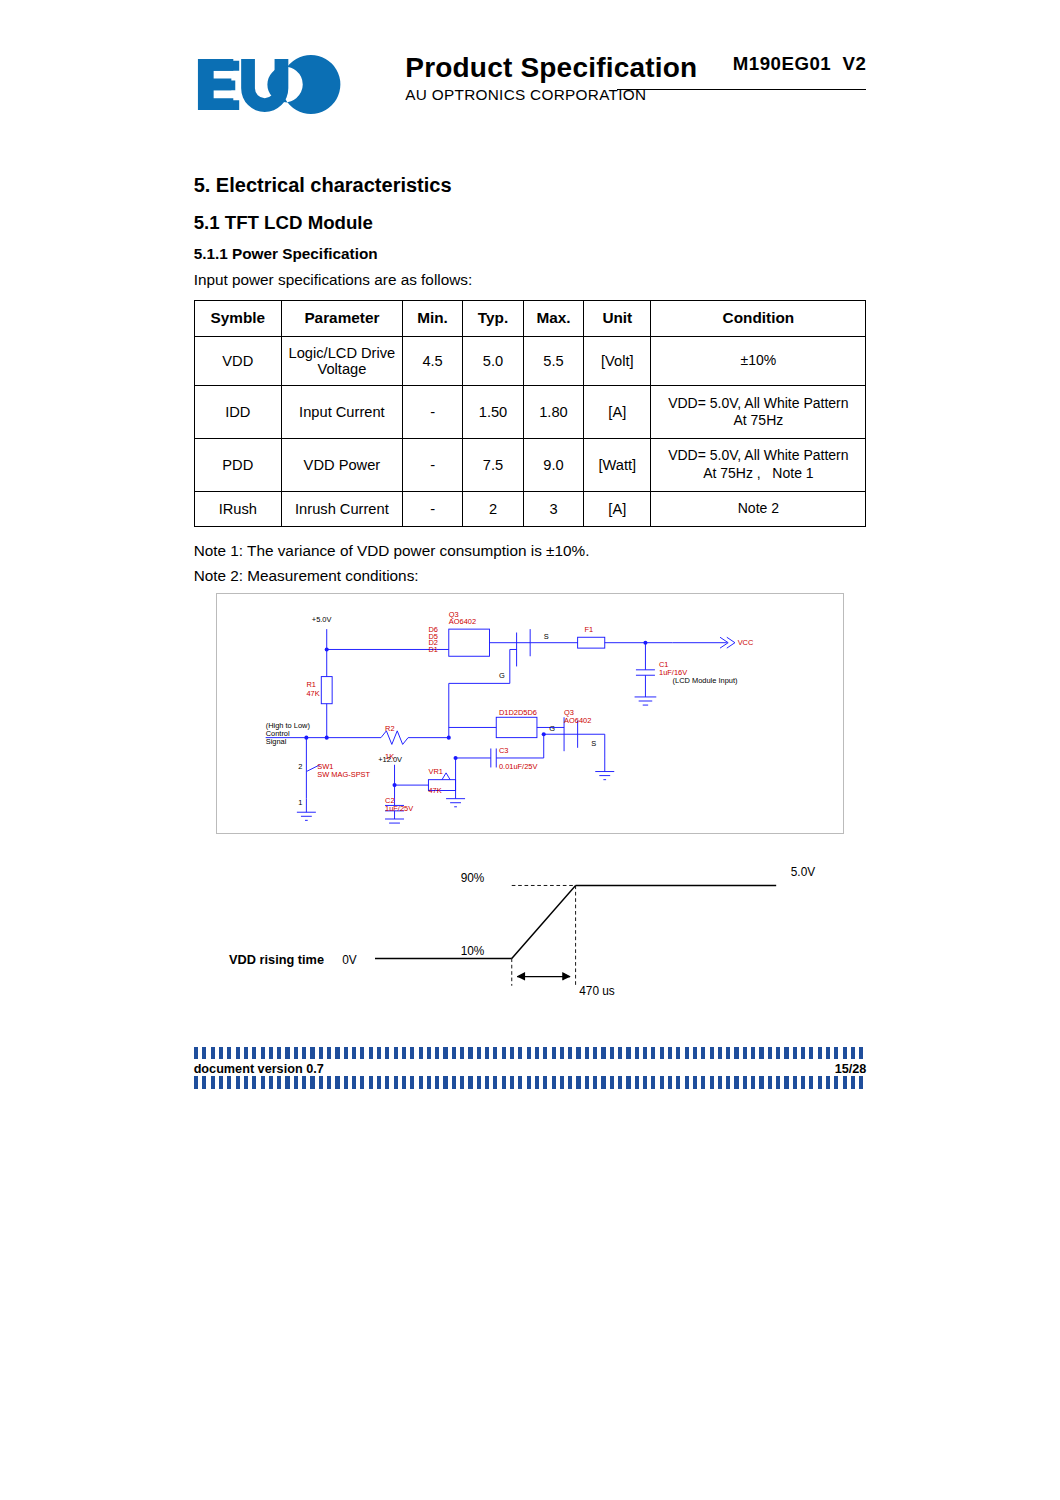Product Specification
AU OPTRONICS CORPORATION
M190EG01 V2
5. Electrical characteristics
5.1 TFT LCD Module
5.1.1 Power Specification
Input power specifications are as follows:
| Symble | Parameter | Min. | Typ. | Max. | Unit | Condition |
| --- | --- | --- | --- | --- | --- | --- |
| VDD | Logic/LCD Drive Voltage | 4.5 | 5.0 | 5.5 | [Volt] | ±10% |
| IDD | Input Current | - | 1.50 | 1.80 | [A] | VDD= 5.0V, All White Pattern At 75Hz |
| PDD | VDD Power | - | 7.5 | 9.0 | [Watt] | VDD= 5.0V, All White Pattern At 75Hz , Note 1 |
| IRush | Inrush Current | - | 2 | 3 | [A] | Note 2 |
Note 1: The variance of VDD power consumption is ±10%.
Note 2: Measurement conditions:
+5.0V Q3 AO6402 D6 D5 D2 D1 S F1 VCC C1 1uF/16V (LCD Module Input) R1 47K G (High to Low) Control Signal R2 1K D1 D2 D5 D6 Q3 AO6402 G S C3 0.01uF/25V VR1 47K +12.0V C2 1uF/25V SW1 SW MAG-SPST 2 1
90% 10% 5.0V 0V 470 us VDD rising time
document version 0.7
15/28